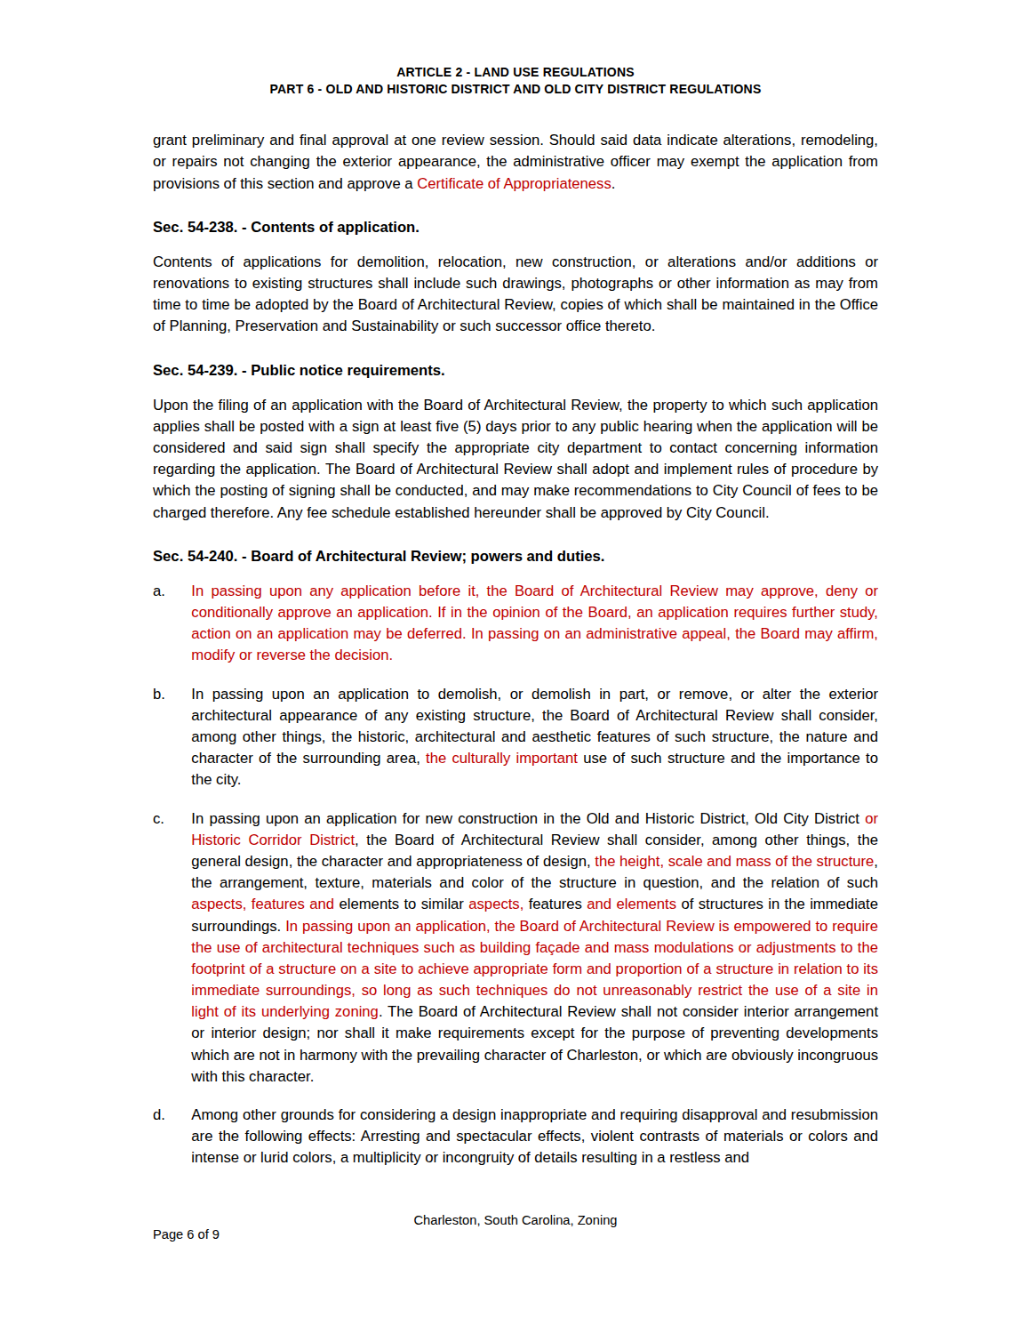ARTICLE 2 - LAND USE REGULATIONS
PART 6 - OLD AND HISTORIC DISTRICT AND OLD CITY DISTRICT REGULATIONS
grant preliminary and final approval at one review session. Should said data indicate alterations, remodeling, or repairs not changing the exterior appearance, the administrative officer may exempt the application from provisions of this section and approve a Certificate of Appropriateness.
Sec. 54-238. - Contents of application.
Contents of applications for demolition, relocation, new construction, or alterations and/or additions or renovations to existing structures shall include such drawings, photographs or other information as may from time to time be adopted by the Board of Architectural Review, copies of which shall be maintained in the Office of Planning, Preservation and Sustainability or such successor office thereto.
Sec. 54-239. - Public notice requirements.
Upon the filing of an application with the Board of Architectural Review, the property to which such application applies shall be posted with a sign at least five (5) days prior to any public hearing when the application will be considered and said sign shall specify the appropriate city department to contact concerning information regarding the application. The Board of Architectural Review shall adopt and implement rules of procedure by which the posting of signing shall be conducted, and may make recommendations to City Council of fees to be charged therefore. Any fee schedule established hereunder shall be approved by City Council.
Sec. 54-240. - Board of Architectural Review; powers and duties.
a.
In passing upon any application before it, the Board of Architectural Review may approve, deny or conditionally approve an application. If in the opinion of the Board, an application requires further study, action on an application may be deferred. In passing on an administrative appeal, the Board may affirm, modify or reverse the decision.
b.
In passing upon an application to demolish, or demolish in part, or remove, or alter the exterior architectural appearance of any existing structure, the Board of Architectural Review shall consider, among other things, the historic, architectural and aesthetic features of such structure, the nature and character of the surrounding area, the culturally important use of such structure and the importance to the city.
c.
In passing upon an application for new construction in the Old and Historic District, Old City District or Historic Corridor District, the Board of Architectural Review shall consider, among other things, the general design, the character and appropriateness of design, the height, scale and mass of the structure, the arrangement, texture, materials and color of the structure in question, and the relation of such aspects, features and elements to similar aspects, features and elements of structures in the immediate surroundings. In passing upon an application, the Board of Architectural Review is empowered to require the use of architectural techniques such as building façade and mass modulations or adjustments to the footprint of a structure on a site to achieve appropriate form and proportion of a structure in relation to its immediate surroundings, so long as such techniques do not unreasonably restrict the use of a site in light of its underlying zoning. The Board of Architectural Review shall not consider interior arrangement or interior design; nor shall it make requirements except for the purpose of preventing developments which are not in harmony with the prevailing character of Charleston, or which are obviously incongruous with this character.
d.
Among other grounds for considering a design inappropriate and requiring disapproval and resubmission are the following effects: Arresting and spectacular effects, violent contrasts of materials or colors and intense or lurid colors, a multiplicity or incongruity of details resulting in a restless and
Charleston, South Carolina, Zoning
Page 6 of 9